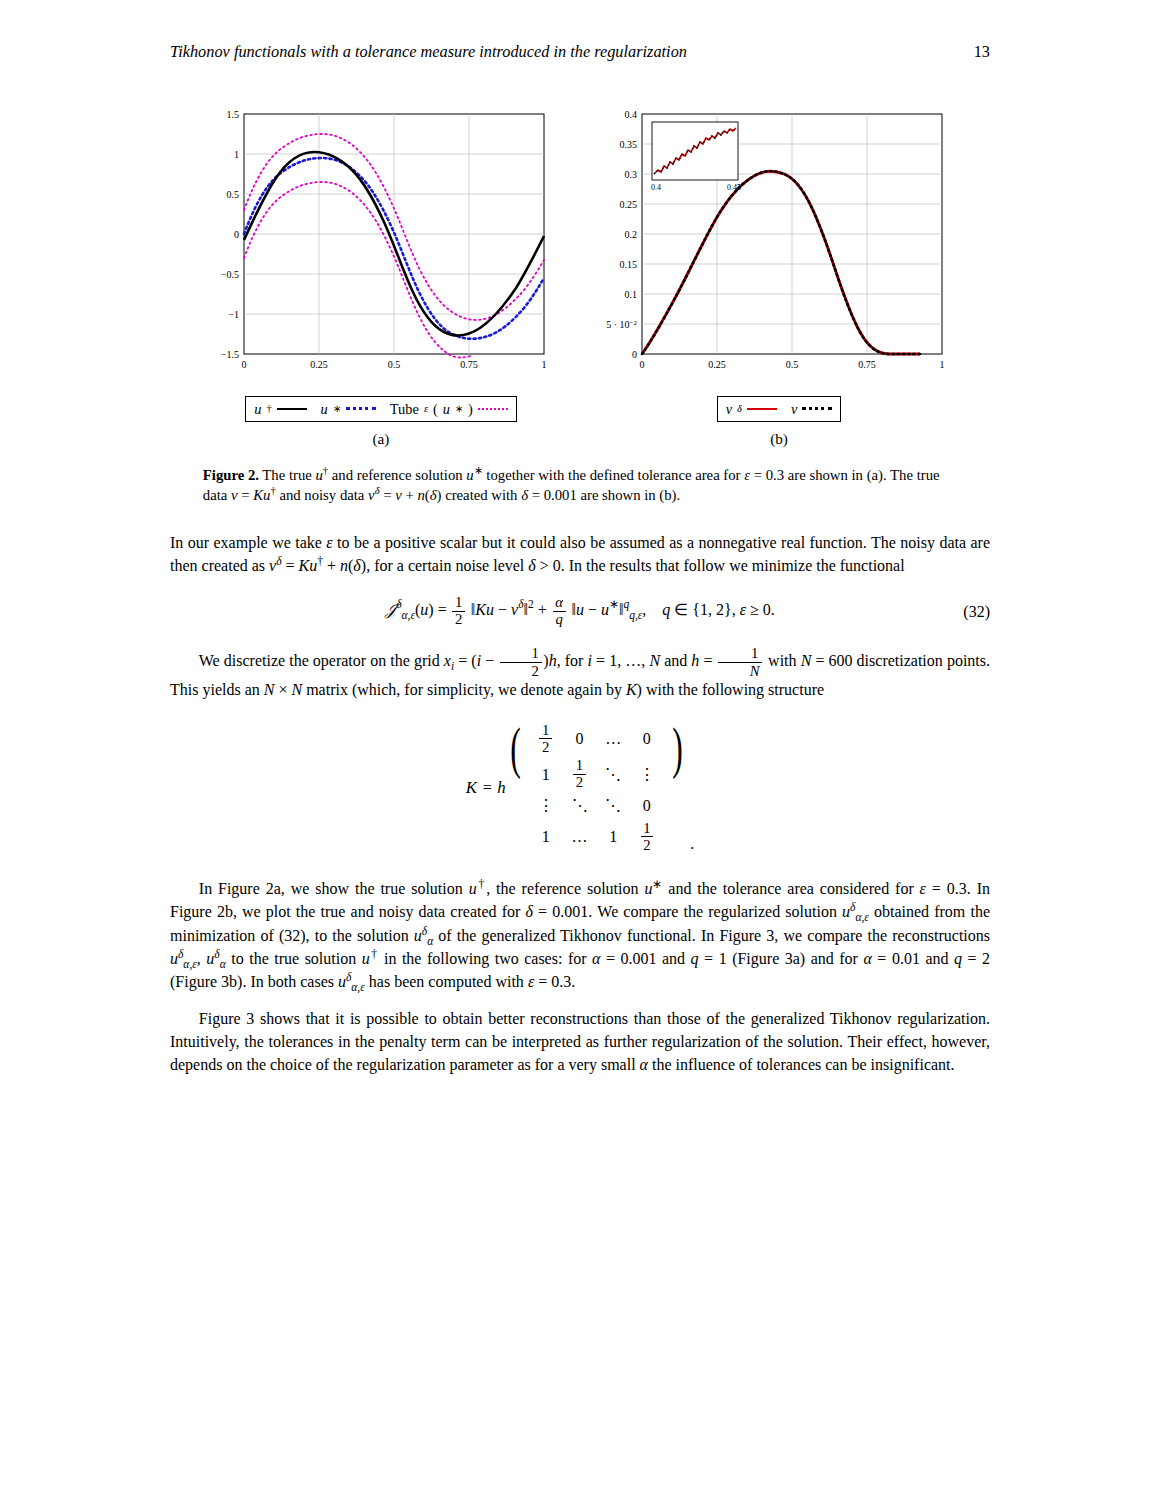Tikhonov functionals with a tolerance measure introduced in the regularization 13
1.5 1 0.5 0 −0.5 −1 −1.5 0 0.25 0.5 0.75 1
u† u∗ Tubeε(u∗)
(a)
0.4 0.35 0.3 0.25 0.2 0.15 0.1 5 · 10−2 0 0 0.25 0.5 0.75 1 0.4 0.45
vδ v
(b)
Figure 2. The true u† and reference solution u∗ together with the defined tolerance area for ε = 0.3 are shown in (a). The true data v = Ku† and noisy data vδ = v + n(δ) created with δ = 0.001 are shown in (b).
In our example we take ε to be a positive scalar but it could also be assumed as a nonnegative real function. The noisy data are then created as vδ = Ku† + n(δ), for a certain noise level δ > 0. In the results that follow we minimize the functional
𝒥δα,ε(u) = 12 ‖Ku − vδ‖2 + αq ‖u − u∗‖qq,ε, q ∈ {1, 2}, ε ≥ 0.
(32)
We discretize the operator on the grid xi = (i − 12)h, for i = 1, …, N and h = 1 N with N = 600 discretization points. This yields an N × N matrix (which, for simplicity, we denote again by K) with the following structure
K = h (
| 1 2 | 0 | … | 0 |
| 1 | 1 2 | ⋱ | ⋮ |
| ⋮ | ⋱ | ⋱ | 0 |
| 1 | … | 1 | 1 2 |
) .
In Figure 2a, we show the true solution u†, the reference solution u∗ and the tolerance area considered for ε = 0.3. In Figure 2b, we plot the true and noisy data created for δ = 0.001. We compare the regularized solution uδα,ε obtained from the minimization of (32), to the solution uδα of the generalized Tikhonov functional. In Figure 3, we compare the reconstructions uδα,ε, uδα to the true solution u† in the following two cases: for α = 0.001 and q = 1 (Figure 3a) and for α = 0.01 and q = 2 (Figure 3b). In both cases uδα,ε has been computed with ε = 0.3.
Figure 3 shows that it is possible to obtain better reconstructions than those of the generalized Tikhonov regularization. Intuitively, the tolerances in the penalty term can be interpreted as further regularization of the solution. Their effect, however, depends on the choice of the regularization parameter as for a very small α the influence of tolerances can be insignificant.